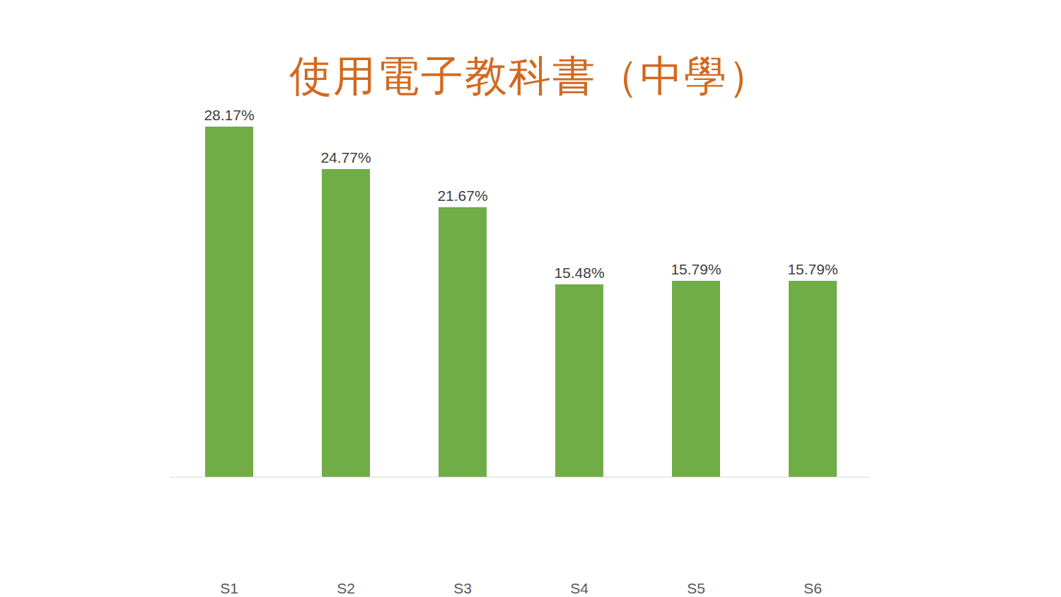使用電子教科書（中學）
28.17%
24.77%
21.67%
15.48%
15.79%
15.79%
S1
S2
S3
S4
S5
S6